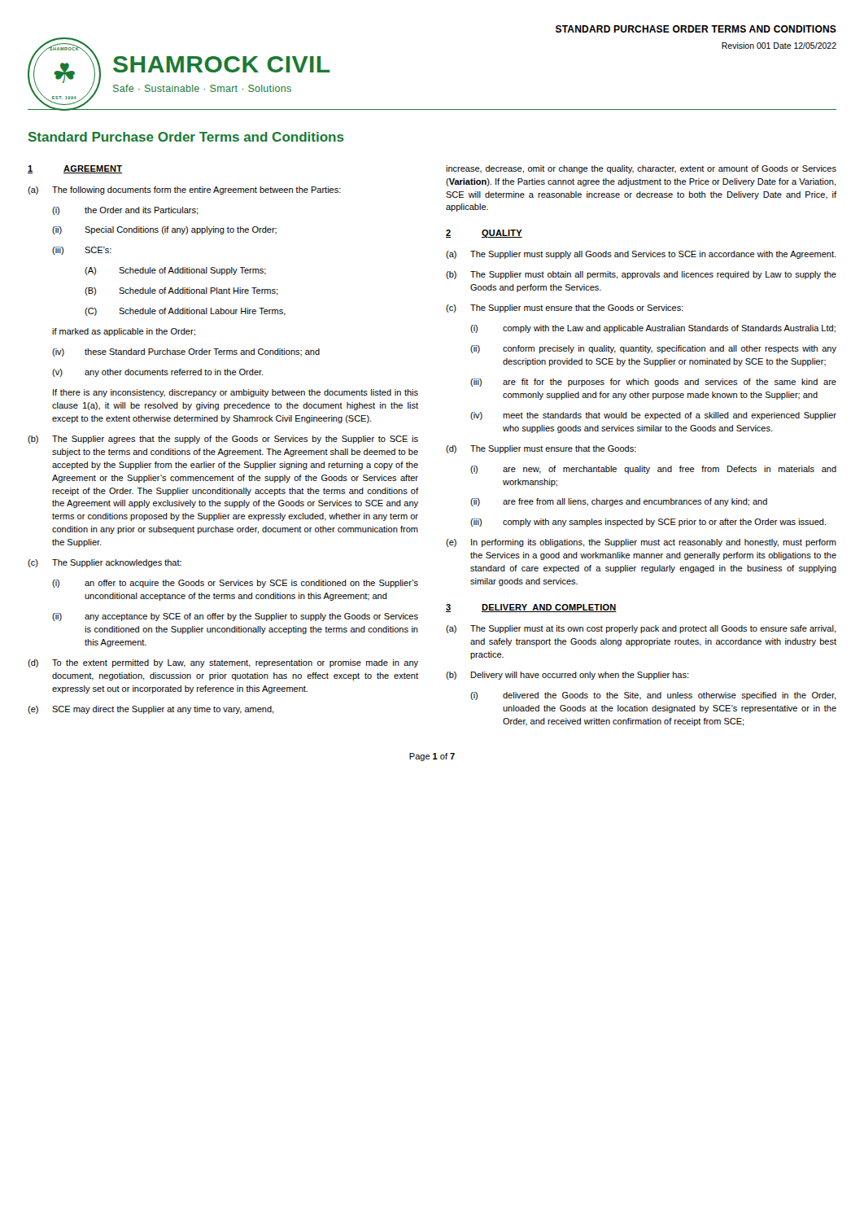STANDARD PURCHASE ORDER TERMS AND CONDITIONS
Revision 001 Date 12/05/2022
SHAMROCK
☘
EST. 1994
SHAMROCK CIVIL
Safe · Sustainable · Smart · Solutions
Standard Purchase Order Terms and Conditions
1
AGREEMENT
(a)
The following documents form the entire Agreement between the Parties:
(i)
the Order and its Particulars;
(ii)
Special Conditions (if any) applying to the Order;
(iii)
SCE’s:
(A)
Schedule of Additional Supply Terms;
(B)
Schedule of Additional Plant Hire Terms;
(C)
Schedule of Additional Labour Hire Terms,
if marked as applicable in the Order;
(iv)
these Standard Purchase Order Terms and Conditions; and
(v)
any other documents referred to in the Order.
If there is any inconsistency, discrepancy or ambiguity between the documents listed in this clause 1(a), it will be resolved by giving precedence to the document highest in the list except to the extent otherwise determined by Shamrock Civil Engineering (SCE).
(b)
The Supplier agrees that the supply of the Goods or Services by the Supplier to SCE is subject to the terms and conditions of the Agreement. The Agreement shall be deemed to be accepted by the Supplier from the earlier of the Supplier signing and returning a copy of the Agreement or the Supplier’s commencement of the supply of the Goods or Services after receipt of the Order. The Supplier unconditionally accepts that the terms and conditions of the Agreement will apply exclusively to the supply of the Goods or Services to SCE and any terms or conditions proposed by the Supplier are expressly excluded, whether in any term or condition in any prior or subsequent purchase order, document or other communication from the Supplier.
(c)
The Supplier acknowledges that:
(i)
an offer to acquire the Goods or Services by SCE is conditioned on the Supplier’s unconditional acceptance of the terms and conditions in this Agreement; and
(ii)
any acceptance by SCE of an offer by the Supplier to supply the Goods or Services is conditioned on the Supplier unconditionally accepting the terms and conditions in this Agreement.
(d)
To the extent permitted by Law, any statement, representation or promise made in any document, negotiation, discussion or prior quotation has no effect except to the extent expressly set out or incorporated by reference in this Agreement.
(e)
SCE may direct the Supplier at any time to vary, amend,
increase, decrease, omit or change the quality, character, extent or amount of Goods or Services (Variation). If the Parties cannot agree the adjustment to the Price or Delivery Date for a Variation, SCE will determine a reasonable increase or decrease to both the Delivery Date and Price, if applicable.
2
QUALITY
(a)
The Supplier must supply all Goods and Services to SCE in accordance with the Agreement.
(b)
The Supplier must obtain all permits, approvals and licences required by Law to supply the Goods and perform the Services.
(c)
The Supplier must ensure that the Goods or Services:
(i)
comply with the Law and applicable Australian Standards of Standards Australia Ltd;
(ii)
conform precisely in quality, quantity, specification and all other respects with any description provided to SCE by the Supplier or nominated by SCE to the Supplier;
(iii)
are fit for the purposes for which goods and services of the same kind are commonly supplied and for any other purpose made known to the Supplier; and
(iv)
meet the standards that would be expected of a skilled and experienced Supplier who supplies goods and services similar to the Goods and Services.
(d)
The Supplier must ensure that the Goods:
(i)
are new, of merchantable quality and free from Defects in materials and workmanship;
(ii)
are free from all liens, charges and encumbrances of any kind; and
(iii)
comply with any samples inspected by SCE prior to or after the Order was issued.
(e)
In performing its obligations, the Supplier must act reasonably and honestly, must perform the Services in a good and workmanlike manner and generally perform its obligations to the standard of care expected of a supplier regularly engaged in the business of supplying similar goods and services.
3
DELIVERY AND COMPLETION
(a)
The Supplier must at its own cost properly pack and protect all Goods to ensure safe arrival, and safely transport the Goods along appropriate routes, in accordance with industry best practice.
(b)
Delivery will have occurred only when the Supplier has:
(i)
delivered the Goods to the Site, and unless otherwise specified in the Order, unloaded the Goods at the location designated by SCE’s representative or in the Order, and received written confirmation of receipt from SCE;
Page 1 of 7